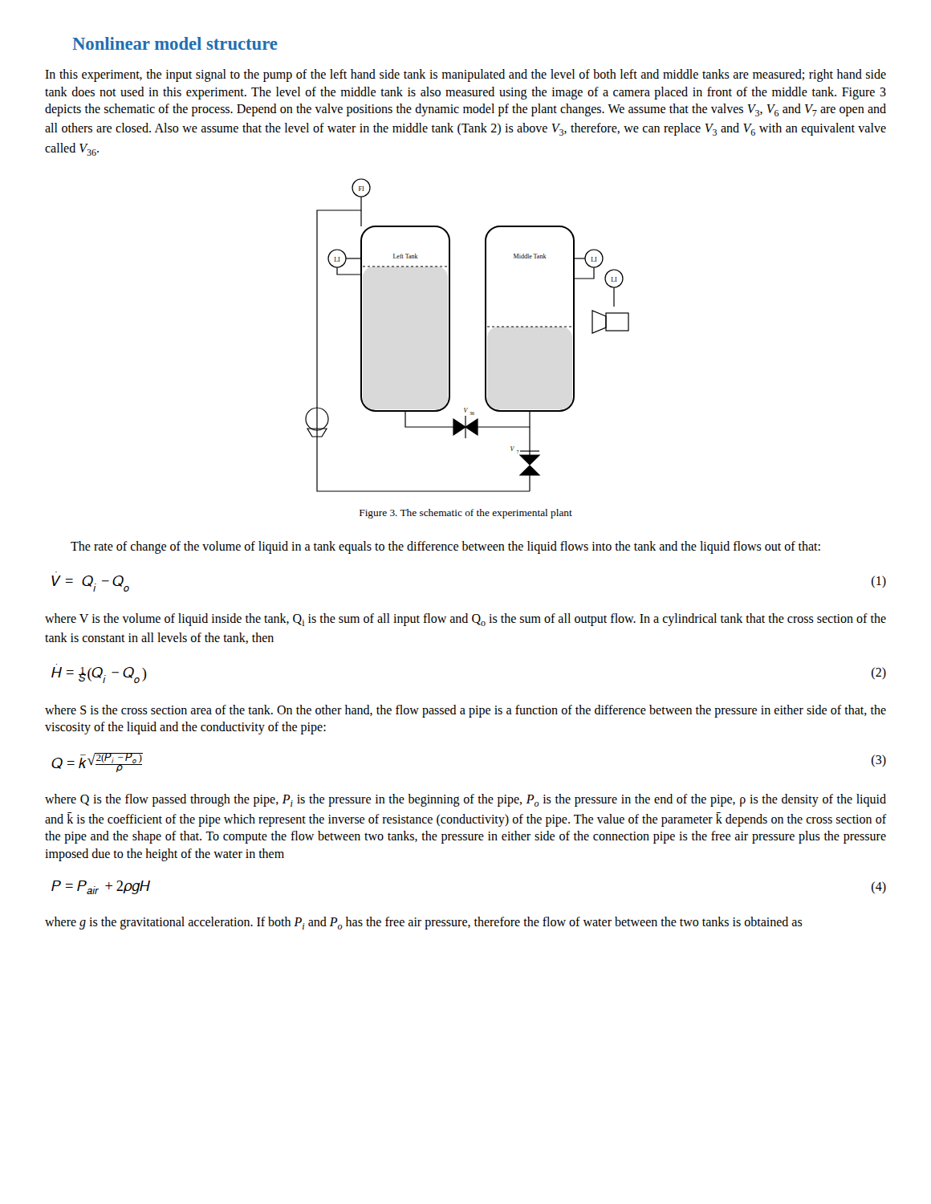Nonlinear model structure
In this experiment, the input signal to the pump of the left hand side tank is manipulated and the level of both left and middle tanks are measured; right hand side tank does not used in this experiment. The level of the middle tank is also measured using the image of a camera placed in front of the middle tank. Figure 3 depicts the schematic of the process. Depend on the valve positions the dynamic model pf the plant changes. We assume that the valves V 3, V 6 and V 7 are open and all others are closed. Also we assume that the level of water in the middle tank (Tank 2) is above V 3, therefore, we can replace V 3 and V 6 with an equivalent valve called V 36.
FI Left Tank Middle Tank LI LI LI V 36 V 7
Figure 3. The schematic of the experimental plant
The rate of change of the volume of liquid in a tank equals to the difference between the liquid flows into the tank and the liquid flows out of that:
V˙ = Qi − Qo
(1)
where V is the volume of liquid inside the tank, Qi is the sum of all input flow and Qo is the sum of all output flow. In a cylindrical tank that the cross section of the tank is constant in all levels of the tank, then
H˙ = 1S ( Qi − Qo )
(2)
where S is the cross section area of the tank. On the other hand, the flow passed a pipe is a function of the difference between the pressure in either side of that, the viscosity of the liquid and the conductivity of the pipe:
Q = k¯ 2 ( Pi − Po ) ρ
(3)
where Q is the flow passed through the pipe, Pi is the pressure in the beginning of the pipe, Po is the pressure in the end of the pipe, ρ is the density of the liquid and k̄ is the coefficient of the pipe which represent the inverse of resistance (conductivity) of the pipe. The value of the parameter k̄ depends on the cross section of the pipe and the shape of that. To compute the flow between two tanks, the pressure in either side of the connection pipe is the free air pressure plus the pressure imposed due to the height of the water in them
P = Pair + 2 ρ g H
(4)
where g is the gravitational acceleration. If both Pi and Po has the free air pressure, therefore the flow of water between the two tanks is obtained as